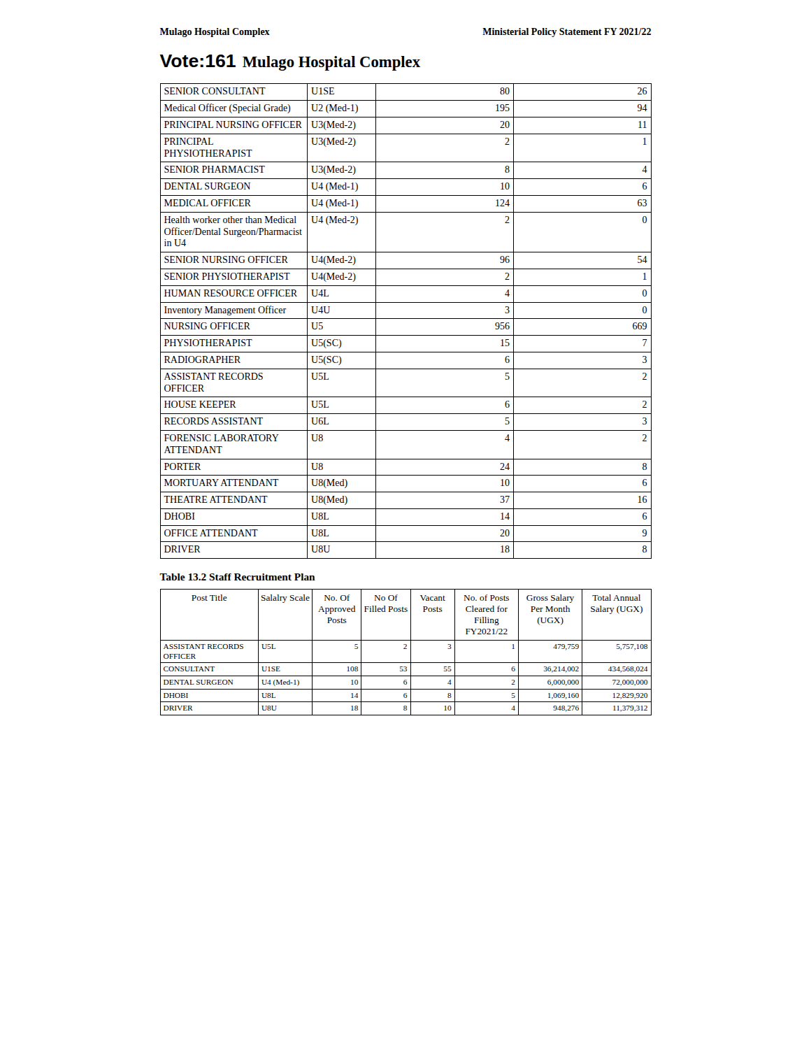Mulago Hospital Complex
Ministerial Policy Statement FY 2021/22
Vote:161 Mulago Hospital Complex
| SENIOR CONSULTANT | U1SE | 80 | 26 |
| Medical Officer (Special Grade) | U2 (Med-1) | 195 | 94 |
| PRINCIPAL NURSING OFFICER | U3(Med-2) | 20 | 11 |
| PRINCIPAL PHYSIOTHERAPIST | U3(Med-2) | 2 | 1 |
| SENIOR PHARMACIST | U3(Med-2) | 8 | 4 |
| DENTAL SURGEON | U4 (Med-1) | 10 | 6 |
| MEDICAL OFFICER | U4 (Med-1) | 124 | 63 |
| Health worker other than Medical Officer/Dental Surgeon/Pharmacist in U4 | U4 (Med-2) | 2 | 0 |
| SENIOR NURSING OFFICER | U4(Med-2) | 96 | 54 |
| SENIOR PHYSIOTHERAPIST | U4(Med-2) | 2 | 1 |
| HUMAN RESOURCE OFFICER | U4L | 4 | 0 |
| Inventory Management Officer | U4U | 3 | 0 |
| NURSING OFFICER | U5 | 956 | 669 |
| PHYSIOTHERAPIST | U5(SC) | 15 | 7 |
| RADIOGRAPHER | U5(SC) | 6 | 3 |
| ASSISTANT RECORDS OFFICER | U5L | 5 | 2 |
| HOUSE KEEPER | U5L | 6 | 2 |
| RECORDS ASSISTANT | U6L | 5 | 3 |
| FORENSIC LABORATORY ATTENDANT | U8 | 4 | 2 |
| PORTER | U8 | 24 | 8 |
| MORTUARY ATTENDANT | U8(Med) | 10 | 6 |
| THEATRE ATTENDANT | U8(Med) | 37 | 16 |
| DHOBI | U8L | 14 | 6 |
| OFFICE ATTENDANT | U8L | 20 | 9 |
| DRIVER | U8U | 18 | 8 |
Table 13.2 Staff Recruitment Plan
| Post Title | Salalry Scale | No. Of Approved Posts | No Of Filled Posts | Vacant Posts | No. of Posts Cleared for Filling FY2021/22 | Gross Salary Per Month (UGX) | Total Annual Salary (UGX) |
| --- | --- | --- | --- | --- | --- | --- | --- |
| ASSISTANT RECORDS OFFICER | U5L | 5 | 2 | 3 | 1 | 479,759 | 5,757,108 |
| CONSULTANT | U1SE | 108 | 53 | 55 | 6 | 36,214,002 | 434,568,024 |
| DENTAL SURGEON | U4 (Med-1) | 10 | 6 | 4 | 2 | 6,000,000 | 72,000,000 |
| DHOBI | U8L | 14 | 6 | 8 | 5 | 1,069,160 | 12,829,920 |
| DRIVER | U8U | 18 | 8 | 10 | 4 | 948,276 | 11,379,312 |